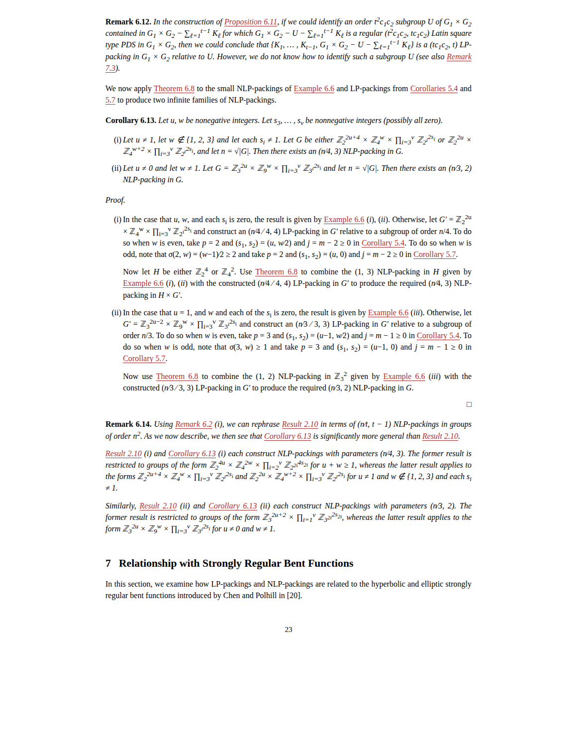Remark 6.12. In the construction of Proposition 6.11, if we could identify an order t2c1c2 subgroup U of G1 × G2 contained in G1 × G2 − ∑ℓ=1t−1 Kℓ for which G1 × G2 − U − ∑ℓ=1t−1 Kℓ is a regular (t2c1c2, tc1c2) Latin square type PDS in G1 × G2, then we could conclude that {K1, … , Kt−1, G1 × G2 − U − ∑ℓ=1t−1 Kℓ} is a (tc1c2, t) LP-packing in G1 × G2 relative to U. However, we do not know how to identify such a subgroup U (see also Remark 7.3).
We now apply Theorem 6.8 to the small NLP-packings of Example 6.6 and LP-packings from Corollaries 5.4 and 5.7 to produce two infinite families of NLP-packings.
Corollary 6.13. Let u, w be nonegative integers. Let s3, … , sv be nonnegative integers (possibly all zero).
(i) Let u ≠ 1, let w ∉ {1, 2, 3} and let each si ≠ 1. Let G be either ℤ22u+4 × ℤ4w × ∏i=3v ℤ2i2si or ℤ22u × ℤ4w+2 × ∏i=3v ℤ2i2si, and let n = √|G|. Then there exists an (n⁄4, 3) NLP-packing in G.
(ii) Let u ≠ 0 and let w ≠ 1. Let G = ℤ32u × ℤ9w × ∏i=3v ℤ3i2si and let n = √|G|. Then there exists an (n⁄3, 2) NLP-packing in G.
Proof.
(i) In the case that u, w, and each si is zero, the result is given by Example 6.6 (i), (ii). Otherwise, let G′ = ℤ22u × ℤ4w × ∏i=3v ℤ2i2si and construct an (n⁄4 ⁄ 4, 4) LP-packing in G′ relative to a subgroup of order n/4. To do so when w is even, take p = 2 and (s1, s2) = (u, w⁄2) and j = m − 2 ≥ 0 in Corollary 5.4. To do so when w is odd, note that σ(2, w) = (w−1)⁄2 ≥ 2 and take p = 2 and (s1, s2) = (u, 0) and j = m − 2 ≥ 0 in Corollary 5.7.
Now let H be either ℤ24 or ℤ42. Use Theorem 6.8 to combine the (1, 3) NLP-packing in H given by Example 6.6 (i), (ii) with the constructed (n⁄4 ⁄ 4, 4) LP-packing in G′ to produce the required (n⁄4, 3) NLP-packing in H × G′.
(ii) In the case that u = 1, and w and each of the si is zero, the result is given by Example 6.6 (iii). Otherwise, let G′ = ℤ32u−2 × ℤ9w × ∏i=3v ℤ3i2si and construct an (n⁄3 ⁄ 3, 3) LP-packing in G′ relative to a subgroup of order n/3. To do so when w is even, take p = 3 and (s1, s2) = (u−1, w⁄2) and j = m − 1 ≥ 0 in Corollary 5.4. To do so when w is odd, note that σ(3, w) ≥ 1 and take p = 3 and (s1, s2) = (u−1, 0) and j = m − 1 ≥ 0 in Corollary 5.7.
Now use Theorem 6.8 to combine the (1, 2) NLP-packing in ℤ32 given by Example 6.6 (iii) with the constructed (n⁄3 ⁄ 3, 3) LP-packing in G′ to produce the required (n⁄3, 2) NLP-packing in G.
□
Remark 6.14. Using Remark 6.2 (i), we can rephrase Result 2.10 in terms of (n⁄t, t − 1) NLP-packings in groups of order n2. As we now describe, we then see that Corollary 6.13 is significantly more general than Result 2.10.
Result 2.10 (i) and Corollary 6.13 (i) each construct NLP-packings with parameters (n⁄4, 3). The former result is restricted to groups of the form ℤ24u × ℤ42w × ∏i=2v ℤ22i4s2i for u + w ≥ 1, whereas the latter result applies to the forms ℤ22u+4 × ℤ4w × ∏i=3v ℤ2i2si and ℤ22u × ℤ4w+2 × ∏i=3v ℤ2i2si for u ≠ 1 and w ∉ {1, 2, 3} and each si ≠ 1.
Similarly, Result 2.10 (ii) and Corollary 6.13 (ii) each construct NLP-packings with parameters (n⁄3, 2). The former result is restricted to groups of the form ℤ32u+2 × ∏i=1v ℤ32i2s2i, whereas the latter result applies to the form ℤ32u × ℤ9w × ∏i=3v ℤ3i2si for u ≠ 0 and w ≠ 1.
7 Relationship with Strongly Regular Bent Functions
In this section, we examine how LP-packings and NLP-packings are related to the hyperbolic and elliptic strongly regular bent functions introduced by Chen and Polhill in [20].
23